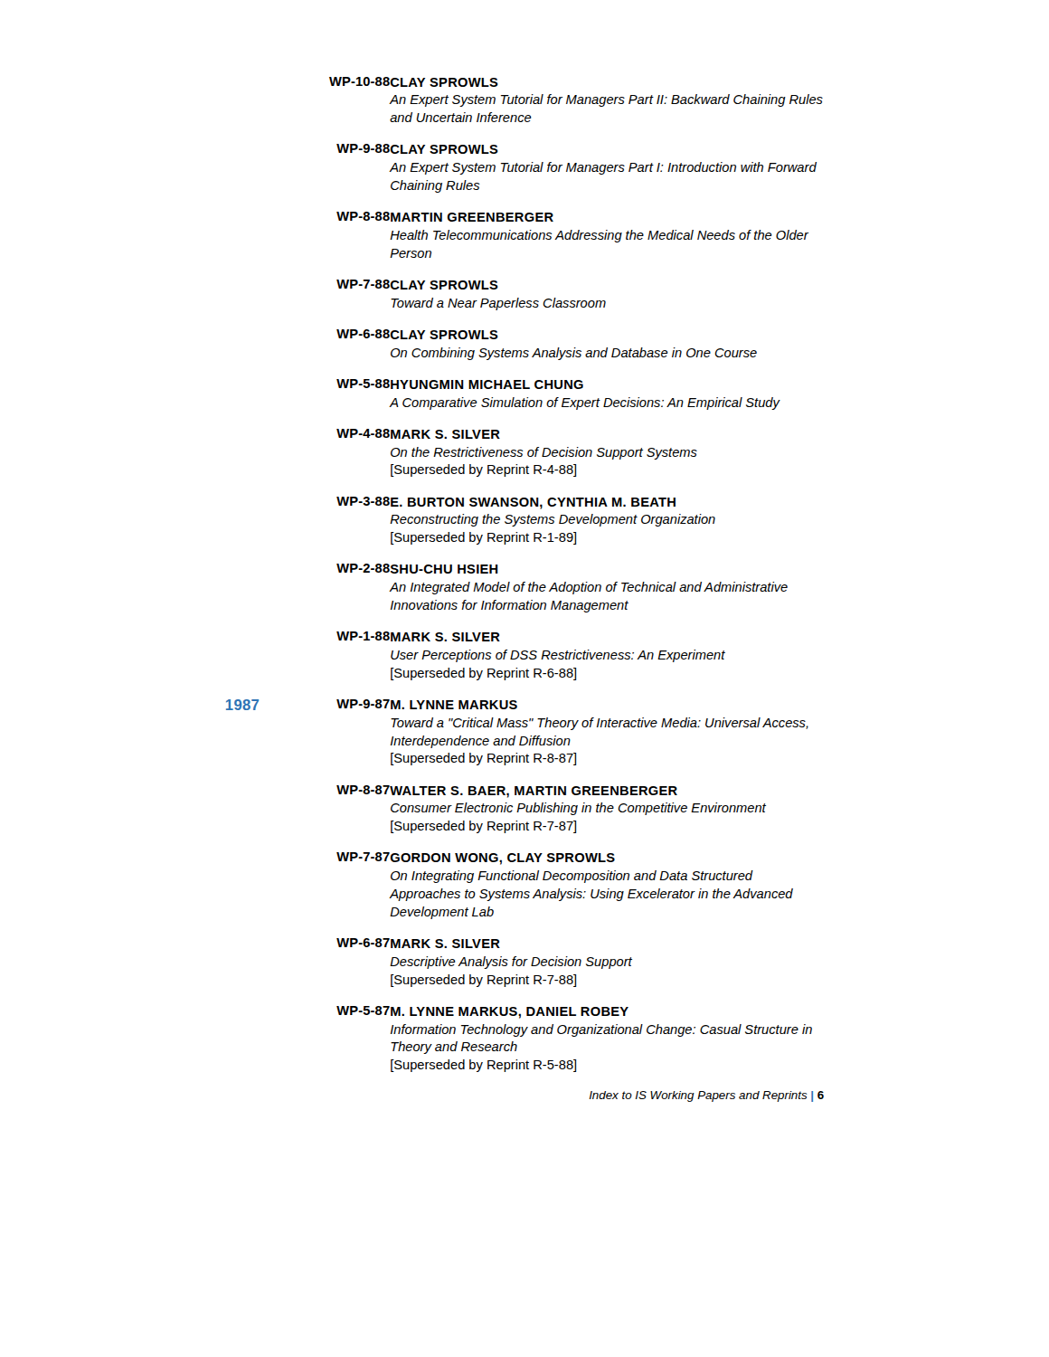| | WP-10-88 | CLAY SPROWLS An Expert System Tutorial for Managers Part II: Backward Chaining Rules and Uncertain Inference |
| | WP-9-88 | CLAY SPROWLS An Expert System Tutorial for Managers Part I: Introduction with Forward Chaining Rules |
| | WP-8-88 | MARTIN GREENBERGER Health Telecommunications Addressing the Medical Needs of the Older Person |
| | WP-7-88 | CLAY SPROWLS Toward a Near Paperless Classroom |
| | WP-6-88 | CLAY SPROWLS On Combining Systems Analysis and Database in One Course |
| | WP-5-88 | HYUNGMIN MICHAEL CHUNG A Comparative Simulation of Expert Decisions: An Empirical Study |
| | WP-4-88 | MARK S. SILVER On the Restrictiveness of Decision Support Systems [Superseded by Reprint R-4-88] |
| | WP-3-88 | E. BURTON SWANSON, CYNTHIA M. BEATH Reconstructing the Systems Development Organization [Superseded by Reprint R-1-89] |
| | WP-2-88 | SHU-CHU HSIEH An Integrated Model of the Adoption of Technical and Administrative Innovations for Information Management |
| | WP-1-88 | MARK S. SILVER User Perceptions of DSS Restrictiveness: An Experiment [Superseded by Reprint R-6-88] |
| 1987 | WP-9-87 | M. LYNNE MARKUS Toward a "Critical Mass" Theory of Interactive Media: Universal Access, Interdependence and Diffusion [Superseded by Reprint R-8-87] |
| | WP-8-87 | WALTER S. BAER, MARTIN GREENBERGER Consumer Electronic Publishing in the Competitive Environment [Superseded by Reprint R-7-87] |
| | WP-7-87 | GORDON WONG, CLAY SPROWLS On Integrating Functional Decomposition and Data Structured Approaches to Systems Analysis: Using Excelerator in the Advanced Development Lab |
| | WP-6-87 | MARK S. SILVER Descriptive Analysis for Decision Support [Superseded by Reprint R-7-88] |
| | WP-5-87 | M. LYNNE MARKUS, DANIEL ROBEY Information Technology and Organizational Change: Casual Structure in Theory and Research [Superseded by Reprint R-5-88] |
Index to IS Working Papers and Reprints | 6